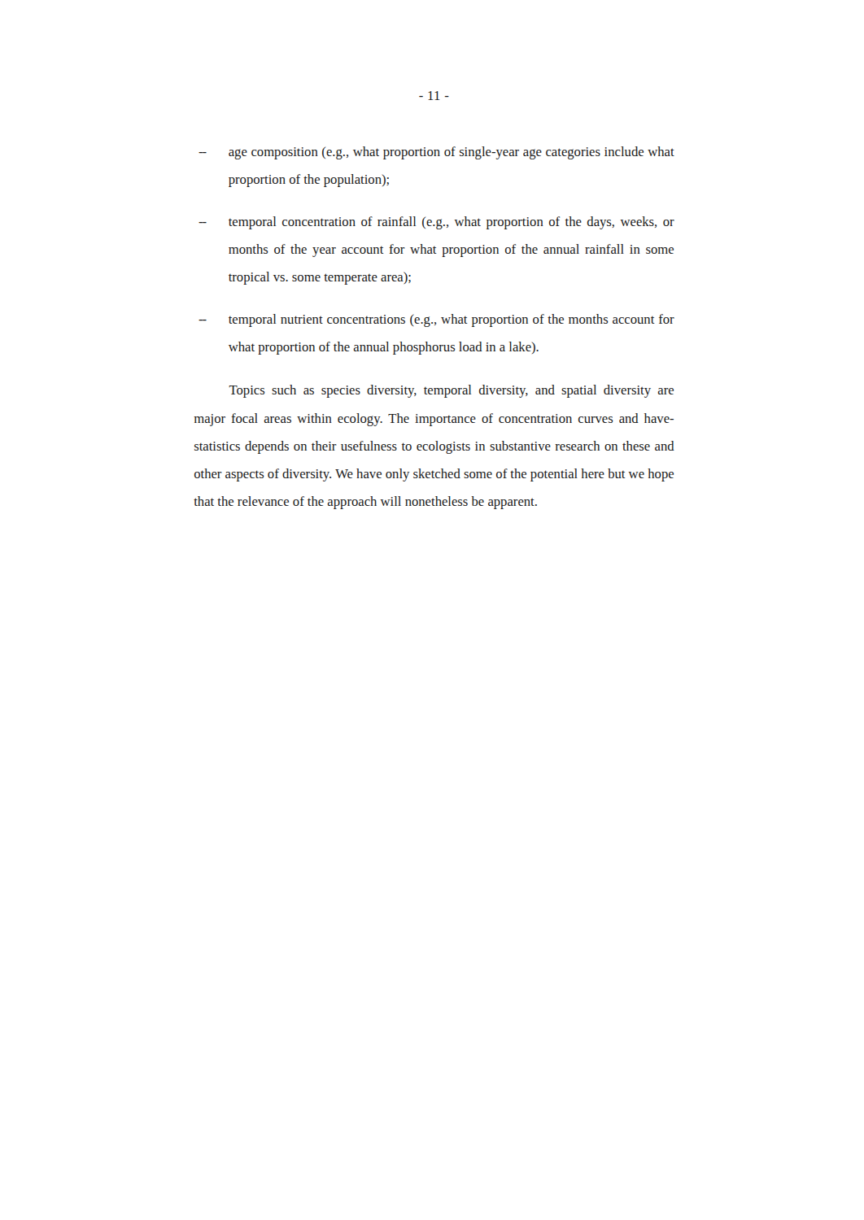- 11 -
age composition (e.g., what proportion of single-year age categories include what proportion of the population);
temporal concentration of rainfall (e.g., what proportion of the days, weeks, or months of the year account for what proportion of the annual rainfall in some tropical vs. some temperate area);
temporal nutrient concentrations (e.g., what proportion of the months account for what proportion of the annual phosphorus load in a lake).
Topics such as species diversity, temporal diversity, and spatial diversity are major focal areas within ecology. The importance of concentration curves and have-statistics depends on their usefulness to ecologists in substantive research on these and other aspects of diversity. We have only sketched some of the potential here but we hope that the relevance of the approach will nonetheless be apparent.